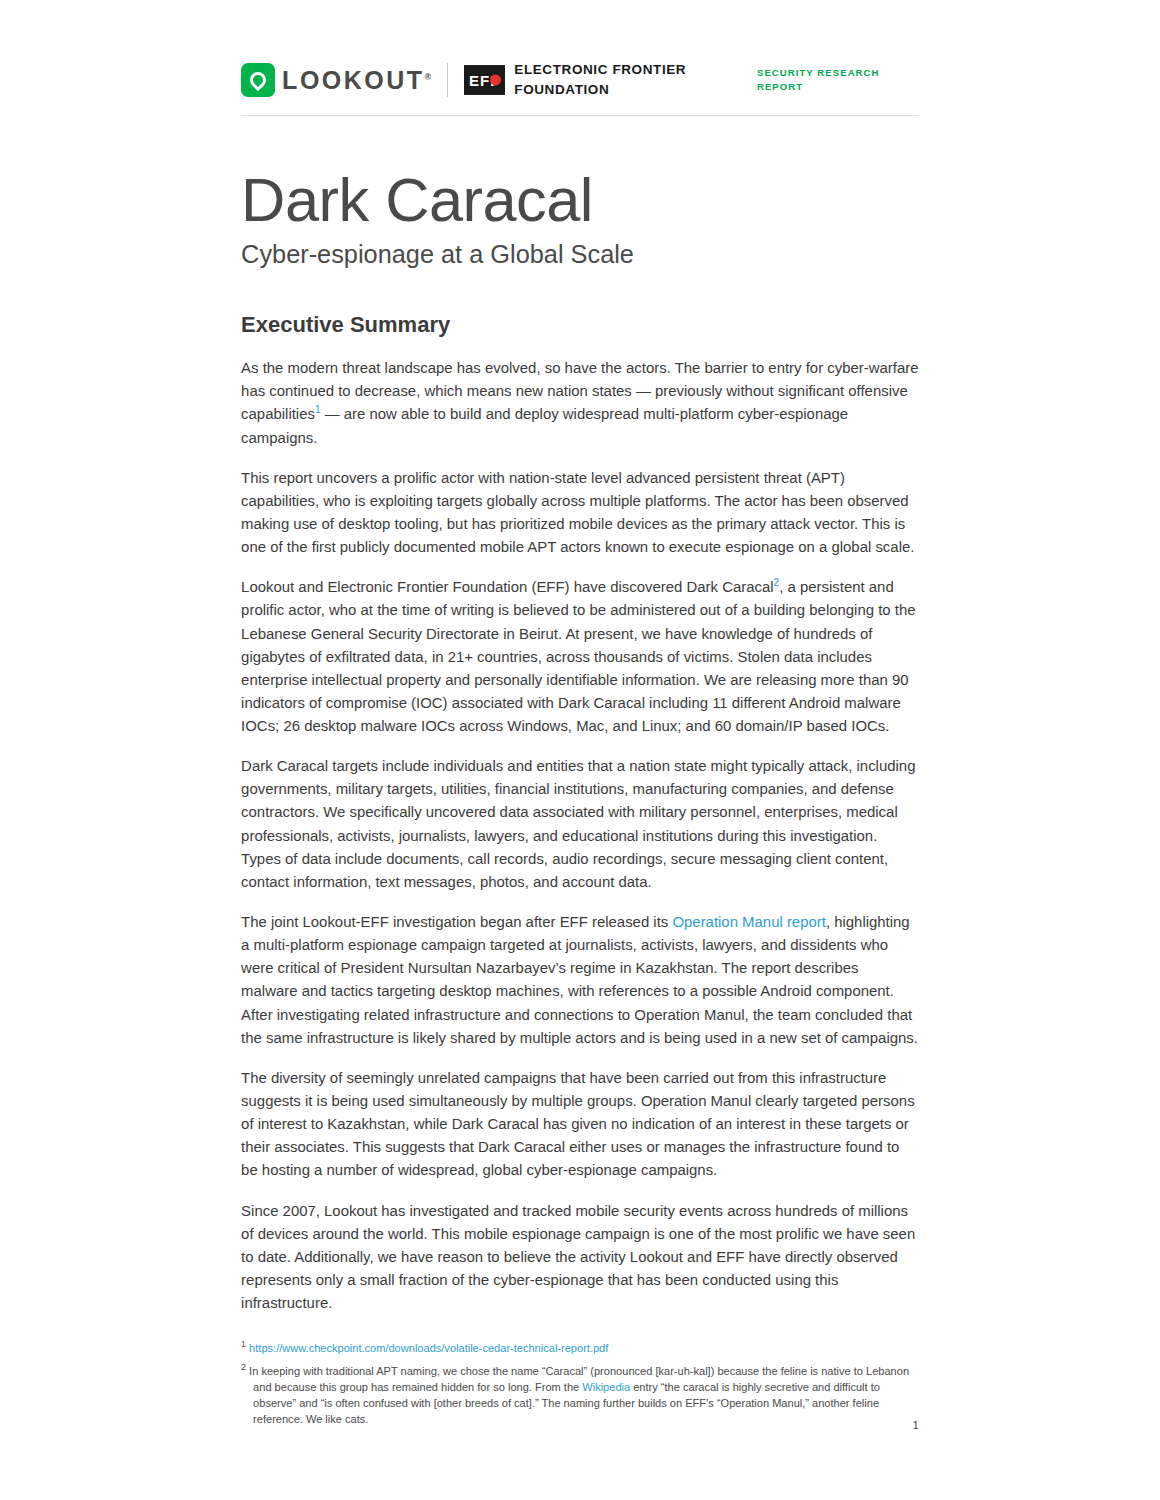LOOKOUT®
EFF
ELECTRONIC FRONTIER FOUNDATION
Security Research Report
Dark Caracal
Cyber-espionage at a Global Scale
Executive Summary
As the modern threat landscape has evolved, so have the actors. The barrier to entry for cyber-warfare has continued to decrease, which means new nation states — previously without significant offensive capabilities1 — are now able to build and deploy widespread multi-platform cyber-espionage campaigns.
This report uncovers a prolific actor with nation-state level advanced persistent threat (APT) capabilities, who is exploiting targets globally across multiple platforms. The actor has been observed making use of desktop tooling, but has prioritized mobile devices as the primary attack vector. This is one of the first publicly documented mobile APT actors known to execute espionage on a global scale.
Lookout and Electronic Frontier Foundation (EFF) have discovered Dark Caracal2, a persistent and prolific actor, who at the time of writing is believed to be administered out of a building belonging to the Lebanese General Security Directorate in Beirut. At present, we have knowledge of hundreds of gigabytes of exfiltrated data, in 21+ countries, across thousands of victims. Stolen data includes enterprise intellectual property and personally identifiable information. We are releasing more than 90 indicators of compromise (IOC) associated with Dark Caracal including 11 different Android malware IOCs; 26 desktop malware IOCs across Windows, Mac, and Linux; and 60 domain/IP based IOCs.
Dark Caracal targets include individuals and entities that a nation state might typically attack, including governments, military targets, utilities, financial institutions, manufacturing companies, and defense contractors. We specifically uncovered data associated with military personnel, enterprises, medical professionals, activists, journalists, lawyers, and educational institutions during this investigation. Types of data include documents, call records, audio recordings, secure messaging client content, contact information, text messages, photos, and account data.
The joint Lookout-EFF investigation began after EFF released its Operation Manul report, highlighting a multi-platform espionage campaign targeted at journalists, activists, lawyers, and dissidents who were critical of President Nursultan Nazarbayev’s regime in Kazakhstan. The report describes malware and tactics targeting desktop machines, with references to a possible Android component. After investigating related infrastructure and connections to Operation Manul, the team concluded that the same infrastructure is likely shared by multiple actors and is being used in a new set of campaigns.
The diversity of seemingly unrelated campaigns that have been carried out from this infrastructure suggests it is being used simultaneously by multiple groups. Operation Manul clearly targeted persons of interest to Kazakhstan, while Dark Caracal has given no indication of an interest in these targets or their associates. This suggests that Dark Caracal either uses or manages the infrastructure found to be hosting a number of widespread, global cyber-espionage campaigns.
Since 2007, Lookout has investigated and tracked mobile security events across hundreds of millions of devices around the world. This mobile espionage campaign is one of the most prolific we have seen to date. Additionally, we have reason to believe the activity Lookout and EFF have directly observed represents only a small fraction of the cyber-espionage that has been conducted using this infrastructure.
1 https://www.checkpoint.com/downloads/volatile-cedar-technical-report.pdf
2 In keeping with traditional APT naming, we chose the name “Caracal” (pronounced [kar-uh-kal]) because the feline is native to Lebanon and because this group has remained hidden for so long. From the Wikipedia entry “the caracal is highly secretive and difficult to observe” and “is often confused with [other breeds of cat].” The naming further builds on EFF’s “Operation Manul,” another feline reference. We like cats.
1